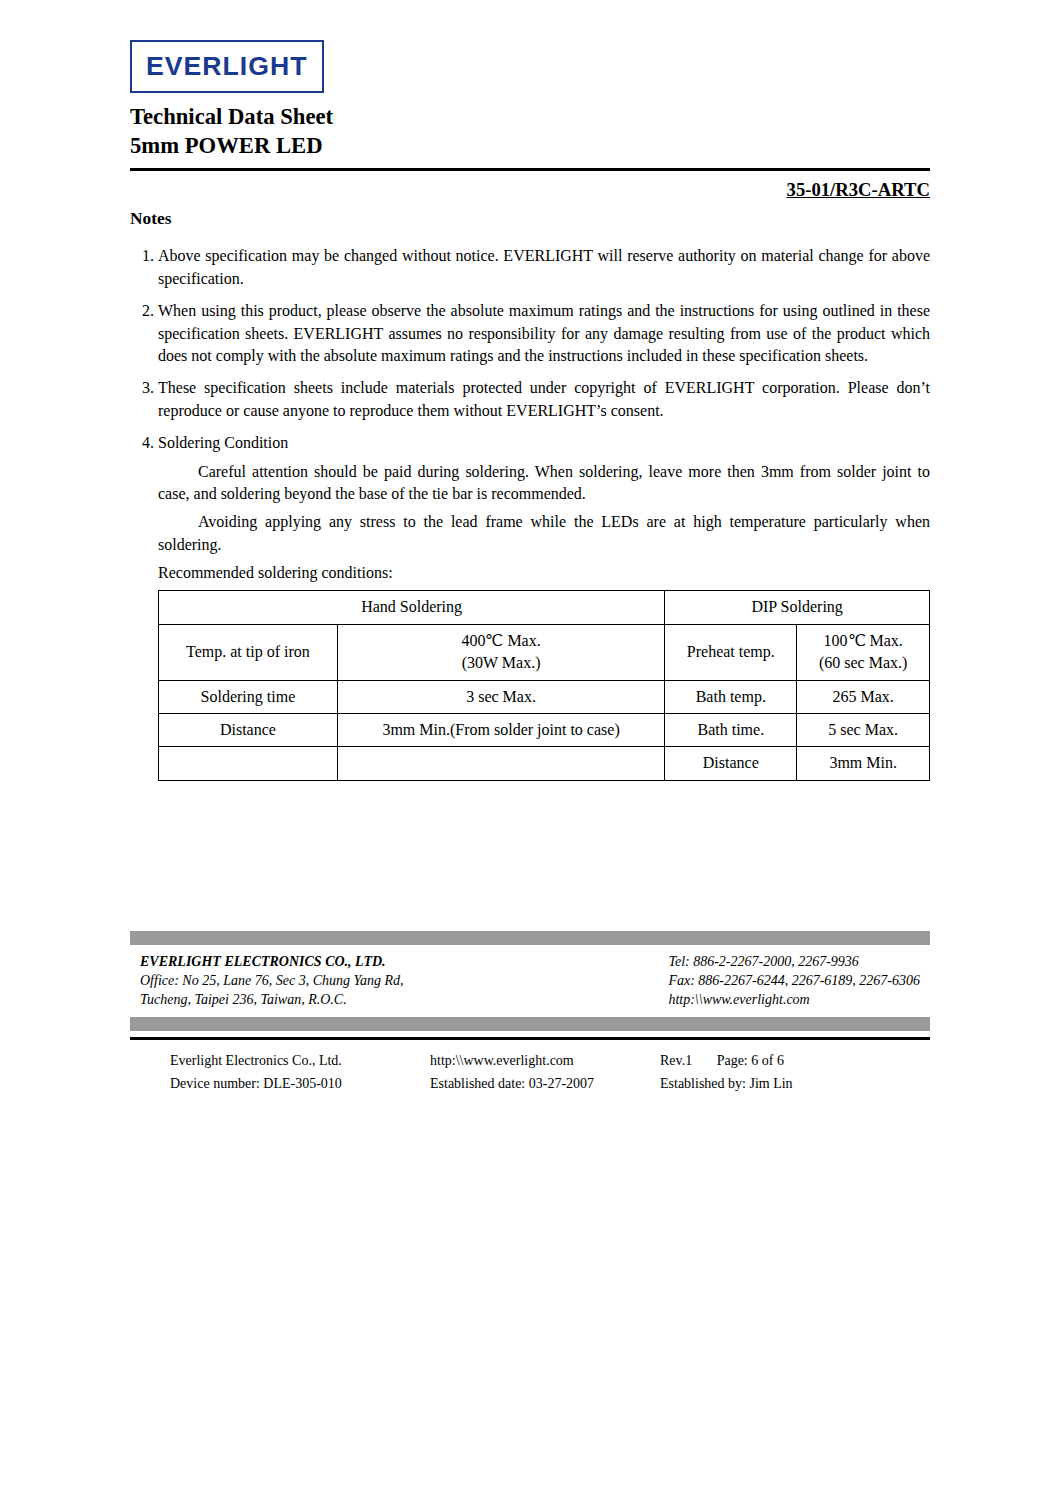EVERLIGHT
Technical Data Sheet
5mm POWER LED
35-01/R3C-ARTC
Notes
Above specification may be changed without notice. EVERLIGHT will reserve authority on material change for above specification.
When using this product, please observe the absolute maximum ratings and the instructions for using outlined in these specification sheets. EVERLIGHT assumes no responsibility for any damage resulting from use of the product which does not comply with the absolute maximum ratings and the instructions included in these specification sheets.
These specification sheets include materials protected under copyright of EVERLIGHT corporation. Please don’t reproduce or cause anyone to reproduce them without EVERLIGHT’s consent.
Soldering Condition
Careful attention should be paid during soldering. When soldering, leave more then 3mm from solder joint to case, and soldering beyond the base of the tie bar is recommended.
Avoiding applying any stress to the lead frame while the LEDs are at high temperature particularly when soldering.
Recommended soldering conditions:
| Hand Soldering | DIP Soldering |
| Temp. at tip of iron | 400℃ Max. (30W Max.) | Preheat temp. | 100℃ Max. (60 sec Max.) |
| Soldering time | 3 sec Max. | Bath temp. | 265 Max. |
| Distance | 3mm Min.(From solder joint to case) | Bath time. | 5 sec Max. |
| | | Distance | 3mm Min. |
EVERLIGHT ELECTRONICS CO., LTD.
Office: No 25, Lane 76, Sec 3, Chung Yang Rd,
Tucheng, Taipei 236, Taiwan, R.O.C.
Tel: 886-2-2267-2000, 2267-9936
Fax: 886-2267-6244, 2267-6189, 2267-6306
http:\\www.everlight.com
Everlight Electronics Co., Ltd.
http:\\www.everlight.com
Rev.1 Page: 6 of 6
Device number: DLE-305-010
Established date: 03-27-2007
Established by: Jim Lin